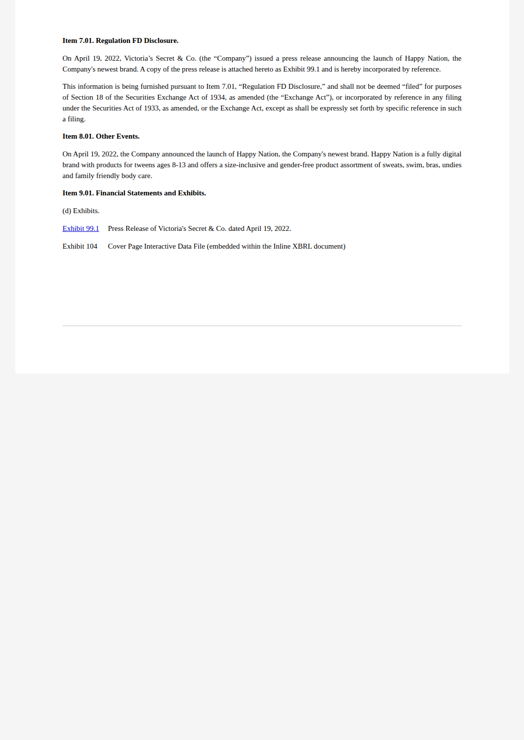Item 7.01. Regulation FD Disclosure.
On April 19, 2022, Victoria’s Secret & Co. (the “Company”) issued a press release announcing the launch of Happy Nation, the Company's newest brand. A copy of the press release is attached hereto as Exhibit 99.1 and is hereby incorporated by reference.
This information is being furnished pursuant to Item 7.01, “Regulation FD Disclosure,” and shall not be deemed “filed” for purposes of Section 18 of the Securities Exchange Act of 1934, as amended (the “Exchange Act”), or incorporated by reference in any filing under the Securities Act of 1933, as amended, or the Exchange Act, except as shall be expressly set forth by specific reference in such a filing.
Item 8.01. Other Events.
On April 19, 2022, the Company announced the launch of Happy Nation, the Company's newest brand. Happy Nation is a fully digital brand with products for tweens ages 8-13 and offers a size-inclusive and gender-free product assortment of sweats, swim, bras, undies and family friendly body care.
Item 9.01. Financial Statements and Exhibits.
(d) Exhibits.
Exhibit 99.1 Press Release of Victoria's Secret & Co. dated April 19, 2022.
Exhibit 104 Cover Page Interactive Data File (embedded within the Inline XBRL document)